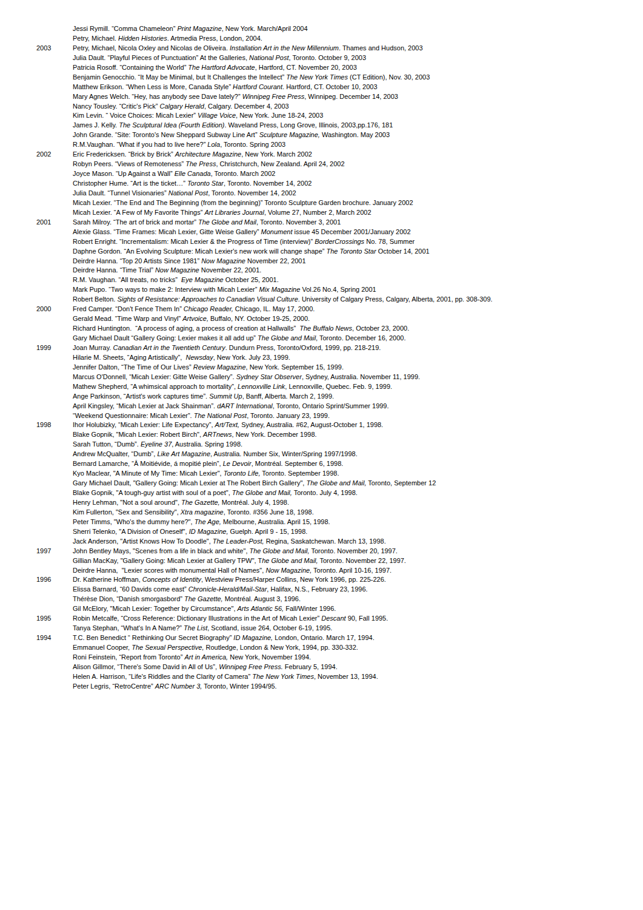| | Jessi Rymill. “Comma Chameleon” Print Magazine , New York. March/April 2004 Petry, Michael. Hidden Histories . Artmedia Press, London, 2004. |
| 2003 | Petry, Michael, Nicola Oxley and Nicolas de Oliveira. Installation Art in the New Millennium . Thames and Hudson, 2003 Julia Dault. “Playful Pieces of Punctuation” At the Galleries, National Post , Toronto. October 9, 2003 Patricia Rosoff. “Containing the World” The Hartford Advocate , Hartford, CT. November 20, 2003 Benjamin Genocchio. “It May be Minimal, but It Challenges the Intellect” The New York Times (CT Edition), Nov. 30, 2003 Matthew Erikson. “When Less is More, Canada Style” Hartford Courant . Hartford, CT. October 10, 2003 Mary Agnes Welch. “Hey, has anybody see Dave lately?” Winnipeg Free Press , Winnipeg. December 14, 2003 Nancy Tousley. “Critic's Pick” Calgary Herald , Calgary. December 4, 2003 Kim Levin. “ Voice Choices: Micah Lexier” Village Voice , New York. June 18-24, 2003 James J. Kelly. The Sculptural Idea (Fourth Edition) . Waveland Press, Long Grove, Illinois, 2003,pp.176, 181 John Grande. “Site: Toronto's New Sheppard Subway Line Art” Sculpture Magazine, Washington. May 2003 R.M.Vaughan. “What if you had to live here?” Lola , Toronto. Spring 2003 |
| 2002 | Eric Fredericksen. “Brick by Brick” Architecture Magazine , New York. March 2002 Robyn Peers. “Views of Remoteness” The Press , Christchurch, New Zealand. April 24, 2002 Joyce Mason. “Up Against a Wall” Elle Canada , Toronto. March 2002 Christopher Hume. “Art is the ticket…” Toronto Star , Toronto. November 14, 2002 Julia Dault. “Tunnel Visionaries” National Post , Toronto. November 14, 2002 Micah Lexier. “The End and The Beginning (from the beginning)” Toronto Sculpture Garden brochure. January 2002 Micah Lexier. “A Few of My Favorite Things” Art Libraries Journal , Volume 27, Number 2, March 2002 |
| 2001 | Sarah Milroy. “The art of brick and mortar” The Globe and Mail , Toronto. November 3, 2001 Alexie Glass. “Time Frames: Micah Lexier, Gitte Weise Gallery” Monument issue 45 December 2001/January 2002 Robert Enright. “Incrementalism: Micah Lexier & the Progress of Time (interview)” BorderCrossings No. 78, Summer Daphne Gordon. “An Evolving Sculpture: Micah Lexier's new work will change shape” The Toronto Star October 14, 2001 Deirdre Hanna. “Top 20 Artists Since 1981” Now Magazine November 22, 2001 Deirdre Hanna. “Time Trial” Now Magazine November 22, 2001. R.M. Vaughan. “All treats, no tricks” Eye Magazine October 25, 2001. Mark Pupo. “Two ways to make 2: Interview with Micah Lexier” Mix Magazine Vol.26 No.4, Spring 2001 Robert Belton. Sights of Resistance: Approaches to Canadian Visual Culture . University of Calgary Press, Calgary, Alberta, 2001, pp. 308-309. |
| 2000 | Fred Camper. “Don't Fence Them In” Chicago Reader, Chicago, IL. May 17, 2000. Gerald Mead. “Time Warp and Vinyl” Artvoice, Buffalo, NY. October 19-25, 2000. Richard Huntington. “A process of aging, a process of creation at Hallwalls” The Buffalo News , October 23, 2000. Gary Michael Dault “Gallery Going: Lexier makes it all add up” The Globe and Mail , Toronto. December 16, 2000. |
| 1999 | Joan Murray. Canadian Art in the Twentieth Century . Dundurn Press, Toronto/Oxford, 1999, pp. 218-219. Hilarie M. Sheets, “Aging Artistically”, Newsday , New York. July 23, 1999. Jennifer Dalton, “The Time of Our Lives” Review Magazine , New York. September 15, 1999. Marcus O'Donnell, “Micah Lexier: Gitte Weise Gallery”. Sydney Star Observer , Sydney, Australia. November 11, 1999. Mathew Shepherd, “A whimsical approach to mortality”, Lennoxville Link , Lennoxville, Quebec. Feb. 9, 1999. Ange Parkinson, “Artist's work captures time”. Summit Up , Banff, Alberta. March 2, 1999. April Kingsley, “Micah Lexier at Jack Shainman”. dART International , Toronto, Ontario Sprint/Summer 1999. “Weekend Questionnaire: Micah Lexier”. The National Post , Toronto. January 23, 1999. |
| 1998 | Ihor Holubizky, “Micah Lexier: Life Expectancy”, Art/Text, Sydney, Australia. #62, August-October 1, 1998. Blake Gopnik, "Micah Lexier: Robert Birch", ARTnews , New York. December 1998. Sarah Tutton, “Dumb”. Eyeline 37 , Australia. Spring 1998. Andrew McQualter, “Dumb”, Like Art Magazine , Australia. Number Six, Winter/Spring 1997/1998. Bernard Lamarche, “Â Moitiévide, á mopitié plein”, Le Devoir , Montréal. September 6, 1998. Kyo Maclear, "A Minute of My Time: Micah Lexier", Toronto Life, Toronto. September 1998. Gary Michael Dault, "Gallery Going: Micah Lexier at The Robert Birch Gallery", The Globe and Mail, Toronto, September 12 Blake Gopnik, "A tough-guy artist with soul of a poet", The Globe and Mail, Toronto. July 4, 1998. Henry Lehman, "Not a soul around", The Gazette, Montréal. July 4, 1998. Kim Fullerton, "Sex and Sensibility", Xtra magazine , Toronto. #356 June 18, 1998. Peter Timms, "Who's the dummy here?", The Age, Melbourne, Australia. April 15, 1998. Sherri Telenko, "A Division of Oneself", ID Magazine, Guelph. April 9 - 15, 1998. Jack Anderson, "Artist Knows How To Doodle", The Leader-Post, Regina, Saskatchewan. March 13, 1998. |
| 1997 | John Bentley Mays, "Scenes from a life in black and white", The Globe and Mail, Toronto. November 20, 1997. Gillian MacKay, "Gallery Going: Micah Lexier at Gallery TPW", T he Globe and Mail, Toronto. November 22, 1997. Deirdre Hanna, "Lexier scores with monumental Hall of Names", Now Magazine, Toronto. April 10-16, 1997. |
| 1996 | Dr. Katherine Hoffman, Concepts of Identity , Westview Press/Harper Collins, New York 1996, pp. 225-226. Elissa Barnard, “60 Davids come east” Chronicle-Herald/Mail-Star , Halifax, N.S., February 23, 1996. Thérèse Dion, “Danish smorgasbord” The Gazette, Montréal. August 3, 1996. Gil McElory, "Micah Lexier: Together by Circumstance", Arts Atlantic 56, Fall/Winter 1996. |
| 1995 | Robin Metcalfe, “Cross Reference: Dictionary Illustrations in the Art of Micah Lexier” Descant 90, Fall 1995. Tanya Stephan, “What's In A Name?” The List , Scotland, issue 264, October 6-19, 1995. |
| 1994 | T.C. Ben Benedict “ Rethinking Our Secret Biography” ID Magazine, London, Ontario. March 17, 1994. Emmanuel Cooper, The Sexual Perspective, Routledge, London & New York, 1994, pp. 330-332. Roni Feinstein, “Report from Toronto” Art in America, New York, November 1994. Alison Gillmor, “There's Some David in All of Us”, Winnipeg Free Press. February 5, 1994. Helen A. Harrison, “Life's Riddles and the Clarity of Camera” The New York Times , November 13, 1994. Peter Legris, “RetroCentre” ARC Number 3, Toronto, Winter 1994/95. |